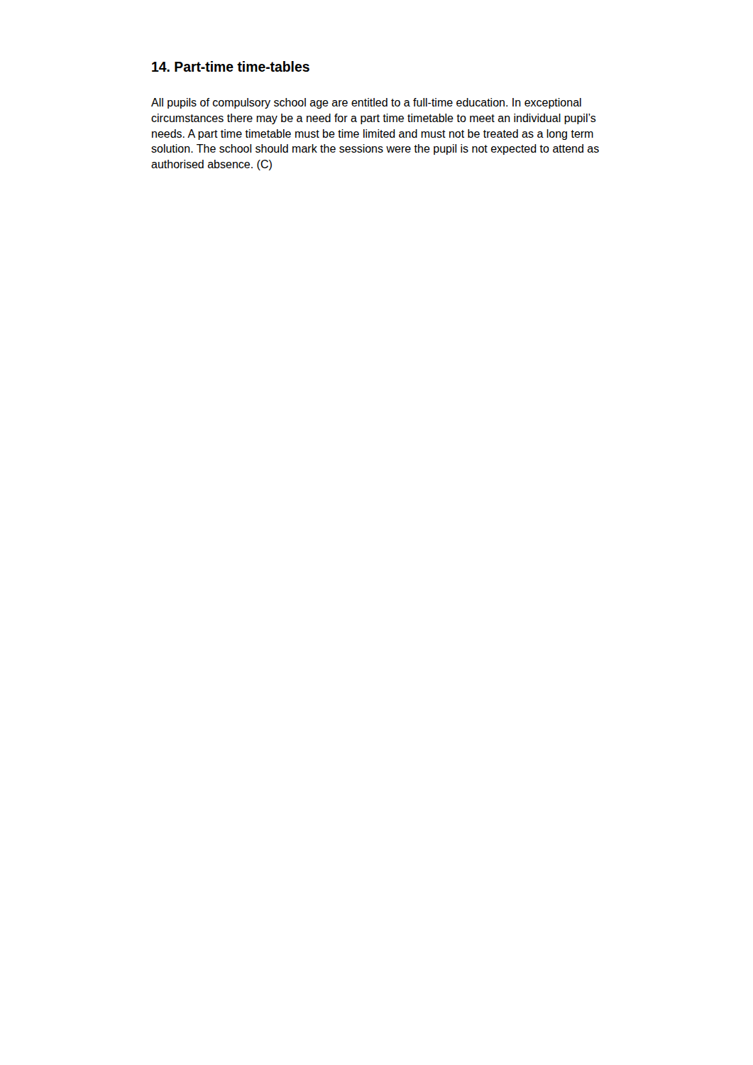14. Part-time time-tables
All pupils of compulsory school age are entitled to a full-time education. In exceptional circumstances there may be a need for a part time timetable to meet an individual pupil’s needs. A part time timetable must be time limited and must not be treated as a long term solution. The school should mark the sessions were the pupil is not expected to attend as authorised absence. (C)